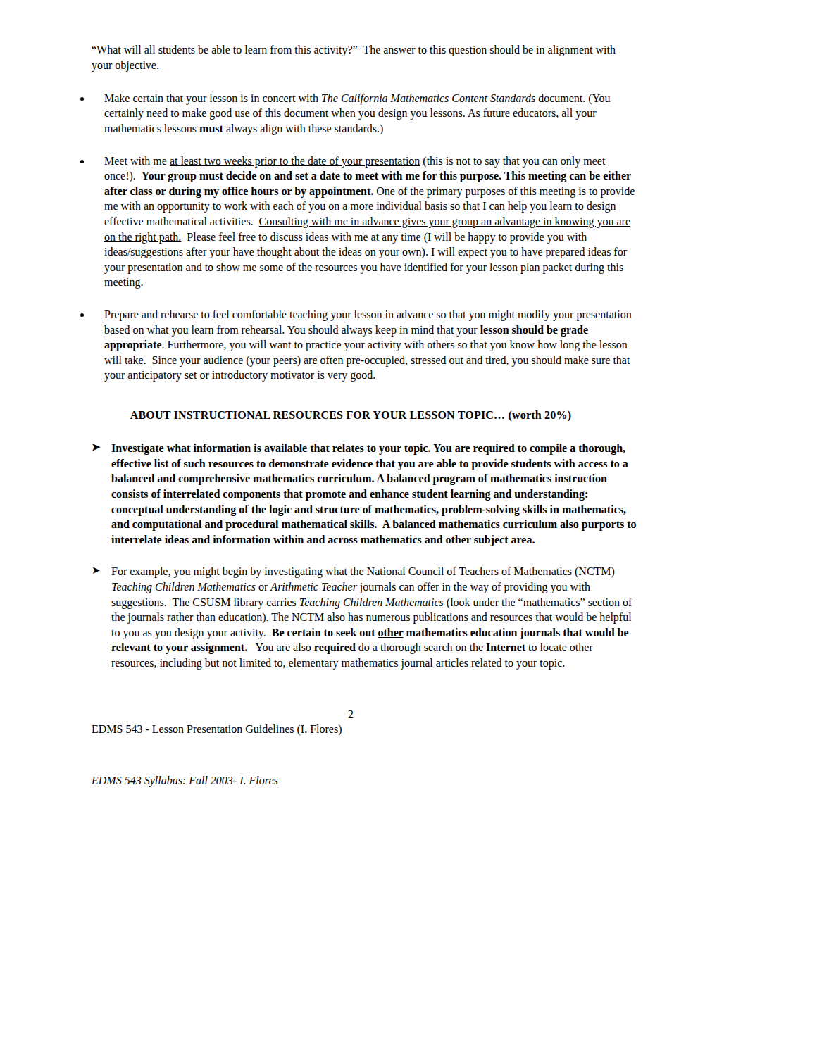“What will all students be able to learn from this activity?” The answer to this question should be in alignment with your objective.
Make certain that your lesson is in concert with The California Mathematics Content Standards document. (You certainly need to make good use of this document when you design you lessons. As future educators, all your mathematics lessons must always align with these standards.)
Meet with me at least two weeks prior to the date of your presentation (this is not to say that you can only meet once!). Your group must decide on and set a date to meet with me for this purpose. This meeting can be either after class or during my office hours or by appointment. One of the primary purposes of this meeting is to provide me with an opportunity to work with each of you on a more individual basis so that I can help you learn to design effective mathematical activities. Consulting with me in advance gives your group an advantage in knowing you are on the right path. Please feel free to discuss ideas with me at any time (I will be happy to provide you with ideas/suggestions after your have thought about the ideas on your own). I will expect you to have prepared ideas for your presentation and to show me some of the resources you have identified for your lesson plan packet during this meeting.
Prepare and rehearse to feel comfortable teaching your lesson in advance so that you might modify your presentation based on what you learn from rehearsal. You should always keep in mind that your lesson should be grade appropriate. Furthermore, you will want to practice your activity with others so that you know how long the lesson will take. Since your audience (your peers) are often pre-occupied, stressed out and tired, you should make sure that your anticipatory set or introductory motivator is very good.
ABOUT INSTRUCTIONAL RESOURCES FOR YOUR LESSON TOPIC… (worth 20%)
Investigate what information is available that relates to your topic. You are required to compile a thorough, effective list of such resources to demonstrate evidence that you are able to provide students with access to a balanced and comprehensive mathematics curriculum. A balanced program of mathematics instruction consists of interrelated components that promote and enhance student learning and understanding: conceptual understanding of the logic and structure of mathematics, problem-solving skills in mathematics, and computational and procedural mathematical skills. A balanced mathematics curriculum also purports to interrelate ideas and information within and across mathematics and other subject area.
For example, you might begin by investigating what the National Council of Teachers of Mathematics (NCTM) Teaching Children Mathematics or Arithmetic Teacher journals can offer in the way of providing you with suggestions. The CSUSM library carries Teaching Children Mathematics (look under the “mathematics” section of the journals rather than education). The NCTM also has numerous publications and resources that would be helpful to you as you design your activity. Be certain to seek out other mathematics education journals that would be relevant to your assignment. You are also required do a thorough search on the Internet to locate other resources, including but not limited to, elementary mathematics journal articles related to your topic.
2
EDMS 543 - Lesson Presentation Guidelines (I. Flores)
EDMS 543 Syllabus: Fall 2003- I. Flores